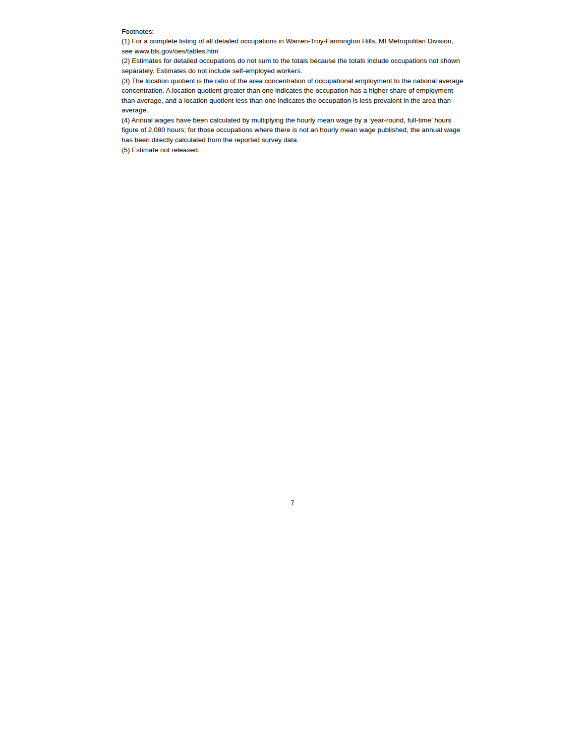Footnotes:
(1) For a complete listing of all detailed occupations in Warren-Troy-Farmington Hills, MI Metropolitan Division, see www.bls.gov/oes/tables.htm
(2) Estimates for detailed occupations do not sum to the totals because the totals include occupations not shown separately. Estimates do not include self-employed workers.
(3) The location quotient is the ratio of the area concentration of occupational employment to the national average concentration. A location quotient greater than one indicates the occupation has a higher share of employment than average, and a location quotient less than one indicates the occupation is less prevalent in the area than average.
(4) Annual wages have been calculated by multiplying the hourly mean wage by a ‘year-round, full-time’ hours figure of 2,080 hours; for those occupations where there is not an hourly mean wage published, the annual wage has been directly calculated from the reported survey data.
(5) Estimate not released.
7